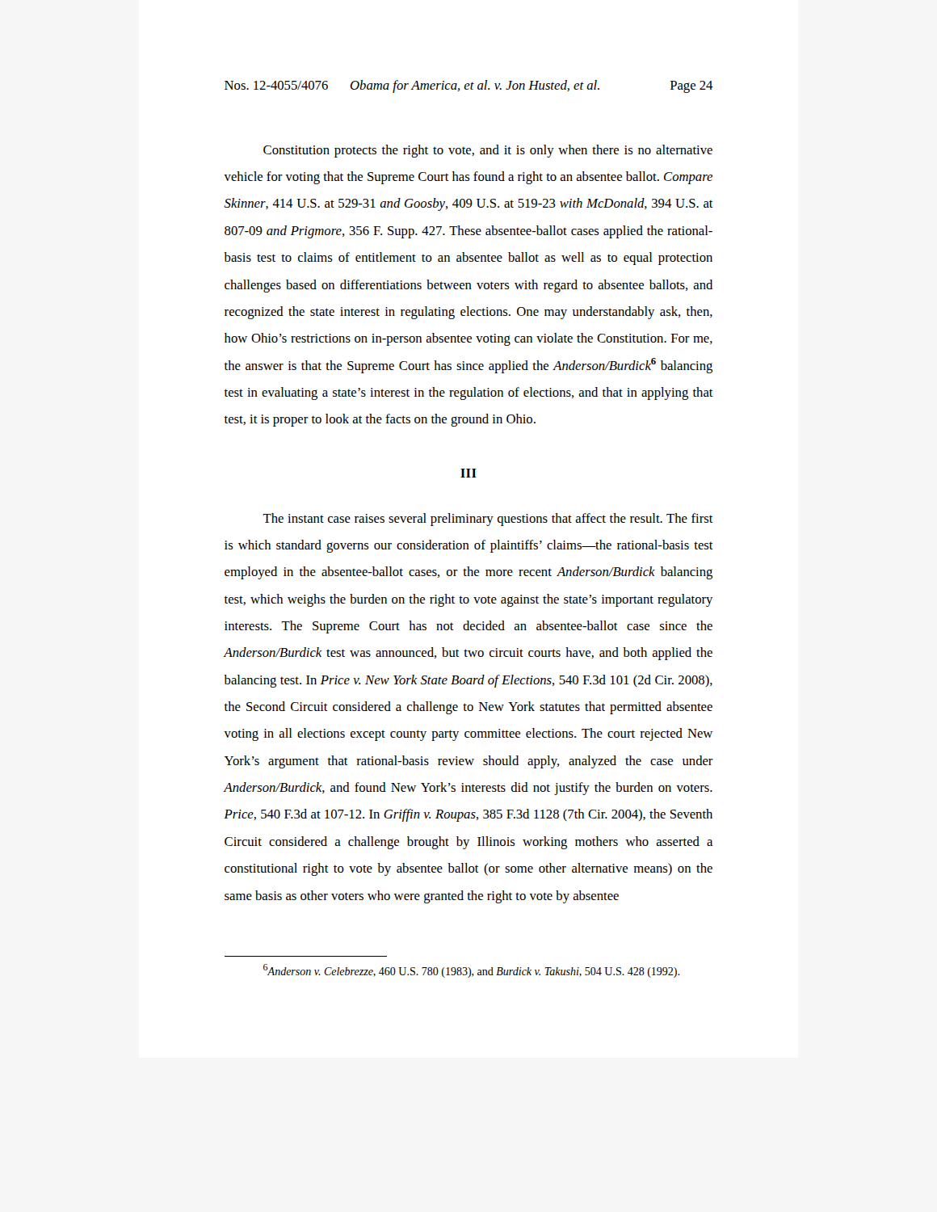Nos. 12-4055/4076 Obama for America, et al. v. Jon Husted, et al. Page 24
Constitution protects the right to vote, and it is only when there is no alternative vehicle for voting that the Supreme Court has found a right to an absentee ballot. Compare Skinner, 414 U.S. at 529-31 and Goosby, 409 U.S. at 519-23 with McDonald, 394 U.S. at 807-09 and Prigmore, 356 F. Supp. 427. These absentee-ballot cases applied the rational-basis test to claims of entitlement to an absentee ballot as well as to equal protection challenges based on differentiations between voters with regard to absentee ballots, and recognized the state interest in regulating elections. One may understandably ask, then, how Ohio’s restrictions on in-person absentee voting can violate the Constitution. For me, the answer is that the Supreme Court has since applied the Anderson/Burdick6 balancing test in evaluating a state’s interest in the regulation of elections, and that in applying that test, it is proper to look at the facts on the ground in Ohio.
III
The instant case raises several preliminary questions that affect the result. The first is which standard governs our consideration of plaintiffs’ claims—the rational-basis test employed in the absentee-ballot cases, or the more recent Anderson/Burdick balancing test, which weighs the burden on the right to vote against the state’s important regulatory interests. The Supreme Court has not decided an absentee-ballot case since the Anderson/Burdick test was announced, but two circuit courts have, and both applied the balancing test. In Price v. New York State Board of Elections, 540 F.3d 101 (2d Cir. 2008), the Second Circuit considered a challenge to New York statutes that permitted absentee voting in all elections except county party committee elections. The court rejected New York’s argument that rational-basis review should apply, analyzed the case under Anderson/Burdick, and found New York’s interests did not justify the burden on voters. Price, 540 F.3d at 107-12. In Griffin v. Roupas, 385 F.3d 1128 (7th Cir. 2004), the Seventh Circuit considered a challenge brought by Illinois working mothers who asserted a constitutional right to vote by absentee ballot (or some other alternative means) on the same basis as other voters who were granted the right to vote by absentee
6Anderson v. Celebrezze, 460 U.S. 780 (1983), and Burdick v. Takushi, 504 U.S. 428 (1992).